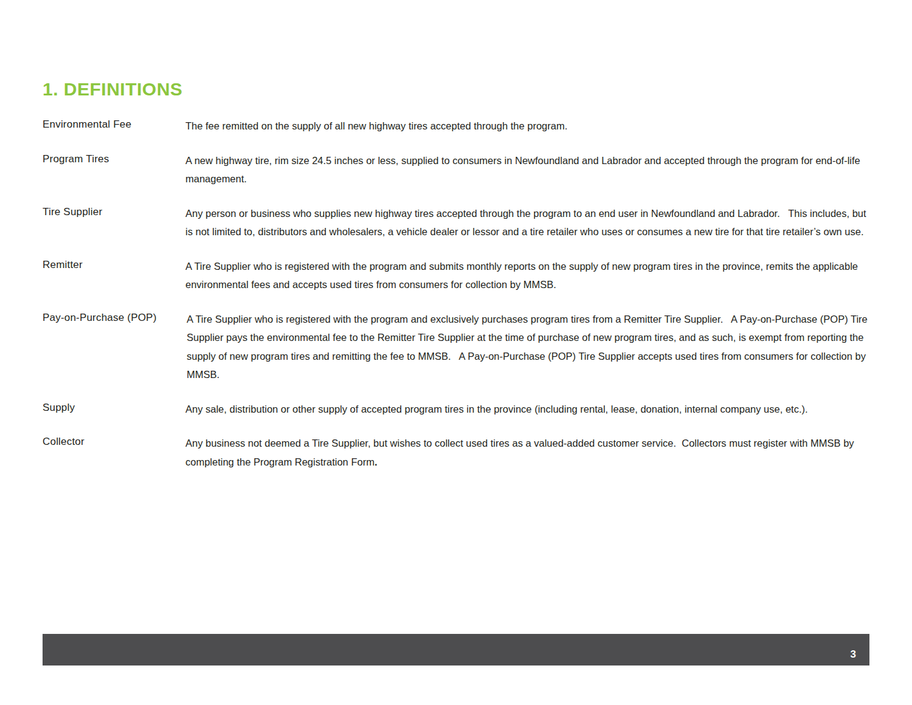1. DEFINITIONS
Environmental Fee
The fee remitted on the supply of all new highway tires accepted through the program.
Program Tires
A new highway tire, rim size 24.5 inches or less, supplied to consumers in Newfoundland and Labrador and accepted through the program for end-of-life management.
Tire Supplier
Any person or business who supplies new highway tires accepted through the program to an end user in Newfoundland and Labrador. This includes, but is not limited to, distributors and wholesalers, a vehicle dealer or lessor and a tire retailer who uses or consumes a new tire for that tire retailer’s own use.
Remitter
A Tire Supplier who is registered with the program and submits monthly reports on the supply of new program tires in the province, remits the applicable environmental fees and accepts used tires from consumers for collection by MMSB.
Pay-on-Purchase (POP)
A Tire Supplier who is registered with the program and exclusively purchases program tires from a Remitter Tire Supplier. A Pay-on-Purchase (POP) Tire Supplier pays the environmental fee to the Remitter Tire Supplier at the time of purchase of new program tires, and as such, is exempt from reporting the supply of new program tires and remitting the fee to MMSB. A Pay-on-Purchase (POP) Tire Supplier accepts used tires from consumers for collection by MMSB.
Supply
Any sale, distribution or other supply of accepted program tires in the province (including rental, lease, donation, internal company use, etc.).
Collector
Any business not deemed a Tire Supplier, but wishes to collect used tires as a valued-added customer service. Collectors must register with MMSB by completing the Program Registration Form.
3